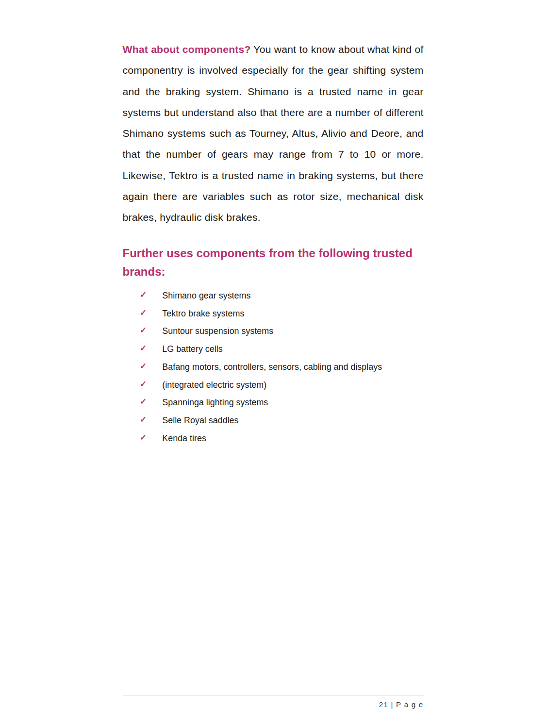What about components? You want to know about what kind of componentry is involved especially for the gear shifting system and the braking system. Shimano is a trusted name in gear systems but understand also that there are a number of different Shimano systems such as Tourney, Altus, Alivio and Deore, and that the number of gears may range from 7 to 10 or more. Likewise, Tektro is a trusted name in braking systems, but there again there are variables such as rotor size, mechanical disk brakes, hydraulic disk brakes.
Further uses components from the following trusted brands:
Shimano gear systems
Tektro brake systems
Suntour suspension systems
LG battery cells
Bafang motors, controllers, sensors, cabling and displays
(integrated electric system)
Spanninga lighting systems
Selle Royal saddles
Kenda tires
21 | P a g e